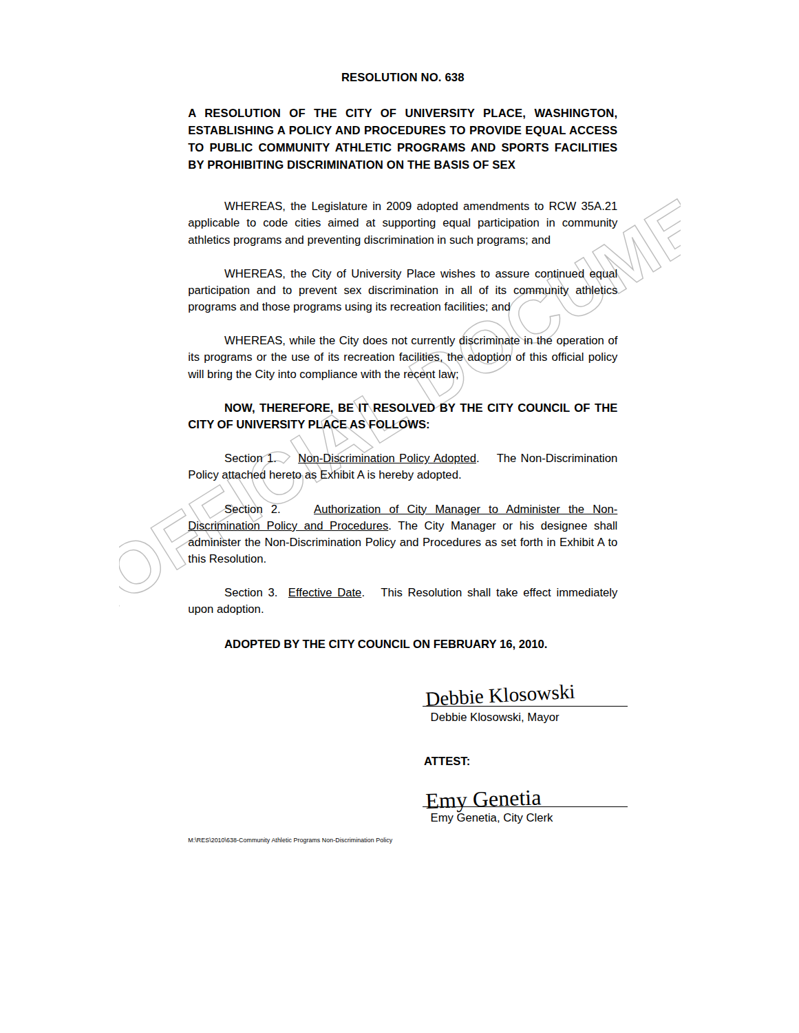UNOFFICIAL DOCUMENT
RESOLUTION NO. 638
A RESOLUTION OF THE CITY OF UNIVERSITY PLACE, WASHINGTON, ESTABLISHING A POLICY AND PROCEDURES TO PROVIDE EQUAL ACCESS TO PUBLIC COMMUNITY ATHLETIC PROGRAMS AND SPORTS FACILITIES BY PROHIBITING DISCRIMINATION ON THE BASIS OF SEX
WHEREAS, the Legislature in 2009 adopted amendments to RCW 35A.21 applicable to code cities aimed at supporting equal participation in community athletics programs and preventing discrimination in such programs; and
WHEREAS, the City of University Place wishes to assure continued equal participation and to prevent sex discrimination in all of its community athletics programs and those programs using its recreation facilities; and
WHEREAS, while the City does not currently discriminate in the operation of its programs or the use of its recreation facilities, the adoption of this official policy will bring the City into compliance with the recent law;
NOW, THEREFORE, BE IT RESOLVED BY THE CITY COUNCIL OF THE CITY OF UNIVERSITY PLACE AS FOLLOWS:
Section 1. Non-Discrimination Policy Adopted. The Non-Discrimination Policy attached hereto as Exhibit A is hereby adopted.
Section 2. Authorization of City Manager to Administer the Non-Discrimination Policy and Procedures. The City Manager or his designee shall administer the Non-Discrimination Policy and Procedures as set forth in Exhibit A to this Resolution.
Section 3. Effective Date. This Resolution shall take effect immediately upon adoption.
ADOPTED BY THE CITY COUNCIL ON FEBRUARY 16, 2010.
Debbie Klosowski
Debbie Klosowski, Mayor
ATTEST:
Emy Genetia
Emy Genetia, City Clerk
M:\RES\2010\638-Community Athletic Programs Non-Discrimination Policy